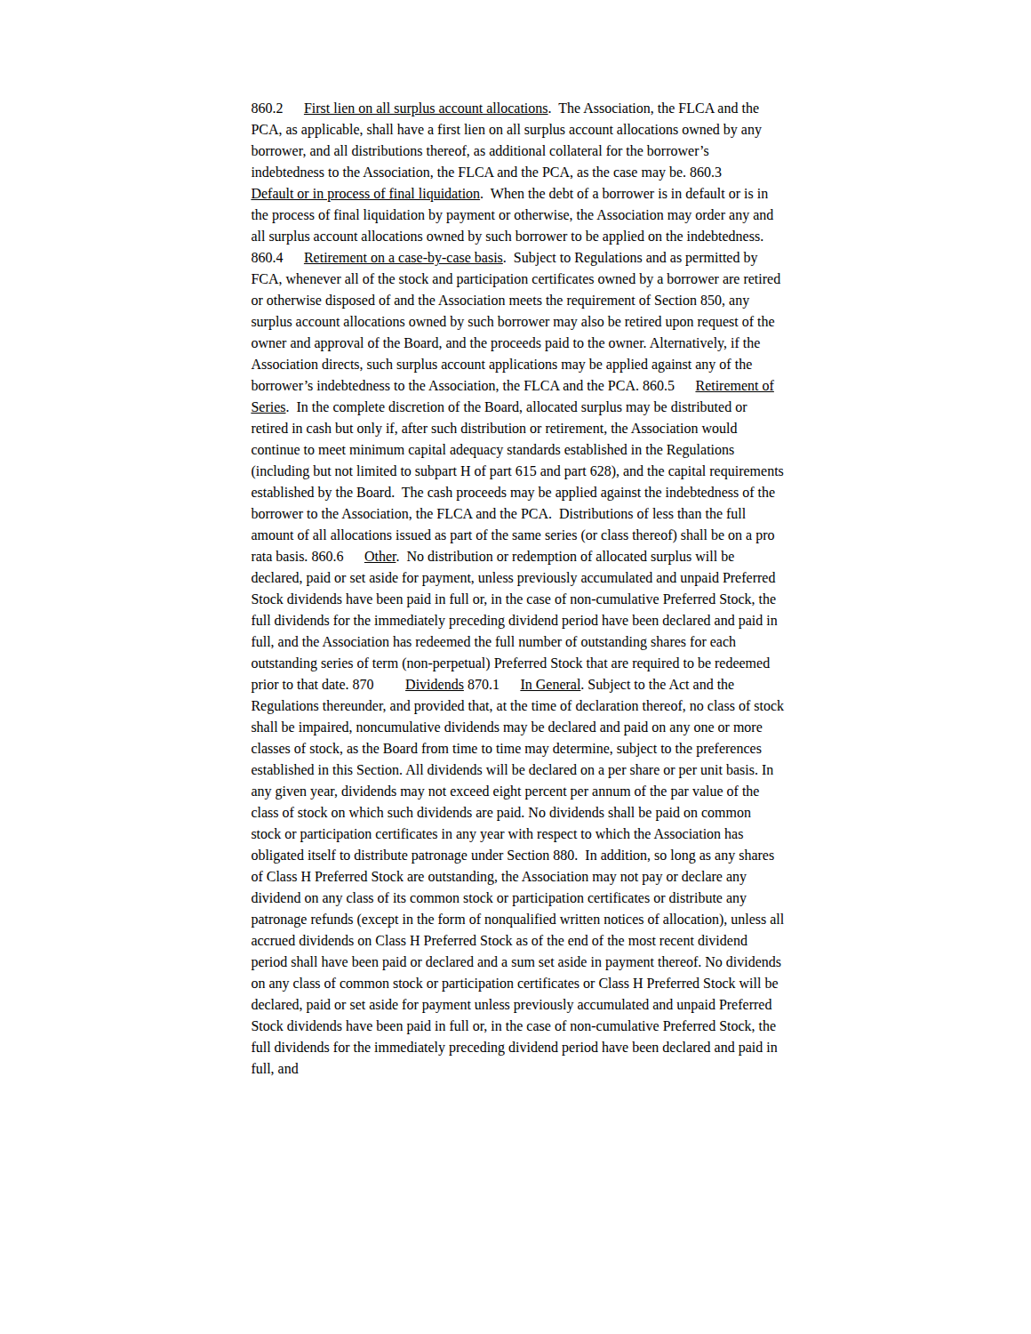860.2 First lien on all surplus account allocations. The Association, the FLCA and the PCA, as applicable, shall have a first lien on all surplus account allocations owned by any borrower, and all distributions thereof, as additional collateral for the borrower’s indebtedness to the Association, the FLCA and the PCA, as the case may be.
860.3 Default or in process of final liquidation. When the debt of a borrower is in default or is in the process of final liquidation by payment or otherwise, the Association may order any and all surplus account allocations owned by such borrower to be applied on the indebtedness.
860.4 Retirement on a case-by-case basis. Subject to Regulations and as permitted by FCA, whenever all of the stock and participation certificates owned by a borrower are retired or otherwise disposed of and the Association meets the requirement of Section 850, any surplus account allocations owned by such borrower may also be retired upon request of the owner and approval of the Board, and the proceeds paid to the owner. Alternatively, if the Association directs, such surplus account applications may be applied against any of the borrower’s indebtedness to the Association, the FLCA and the PCA.
860.5 Retirement of Series. In the complete discretion of the Board, allocated surplus may be distributed or retired in cash but only if, after such distribution or retirement, the Association would continue to meet minimum capital adequacy standards established in the Regulations (including but not limited to subpart H of part 615 and part 628), and the capital requirements established by the Board. The cash proceeds may be applied against the indebtedness of the borrower to the Association, the FLCA and the PCA. Distributions of less than the full amount of all allocations issued as part of the same series (or class thereof) shall be on a pro rata basis.
860.6 Other. No distribution or redemption of allocated surplus will be declared, paid or set aside for payment, unless previously accumulated and unpaid Preferred Stock dividends have been paid in full or, in the case of non-cumulative Preferred Stock, the full dividends for the immediately preceding dividend period have been declared and paid in full, and the Association has redeemed the full number of outstanding shares for each outstanding series of term (non-perpetual) Preferred Stock that are required to be redeemed prior to that date.
870 Dividends
870.1 In General. Subject to the Act and the Regulations thereunder, and provided that, at the time of declaration thereof, no class of stock shall be impaired, noncumulative dividends may be declared and paid on any one or more classes of stock, as the Board from time to time may determine, subject to the preferences established in this Section. All dividends will be declared on a per share or per unit basis. In any given year, dividends may not exceed eight percent per annum of the par value of the class of stock on which such dividends are paid. No dividends shall be paid on common stock or participation certificates in any year with respect to which the Association has obligated itself to distribute patronage under Section 880. In addition, so long as any shares of Class H Preferred Stock are outstanding, the Association may not pay or declare any dividend on any class of its common stock or participation certificates or distribute any patronage refunds (except in the form of nonqualified written notices of allocation), unless all accrued dividends on Class H Preferred Stock as of the end of the most recent dividend period shall have been paid or declared and a sum set aside in payment thereof. No dividends on any class of common stock or participation certificates or Class H Preferred Stock will be declared, paid or set aside for payment unless previously accumulated and unpaid Preferred Stock dividends have been paid in full or, in the case of non-cumulative Preferred Stock, the full dividends for the immediately preceding dividend period have been declared and paid in full, and